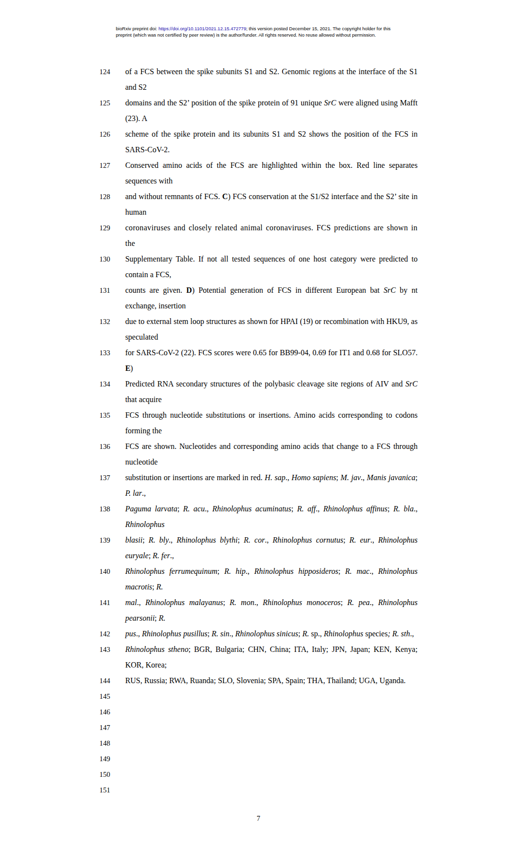bioRxiv preprint doi: https://doi.org/10.1101/2021.12.15.472779; this version posted December 15, 2021. The copyright holder for this
preprint (which was not certified by peer review) is the author/funder. All rights reserved. No reuse allowed without permission.
124
of a FCS between the spike subunits S1 and S2. Genomic regions at the interface of the S1 and S2
125
domains and the S2’ position of the spike protein of 91 unique SrC were aligned using Mafft (23). A
126
scheme of the spike protein and its subunits S1 and S2 shows the position of the FCS in SARS-CoV-2.
127
Conserved amino acids of the FCS are highlighted within the box. Red line separates sequences with
128
and without remnants of FCS. C) FCS conservation at the S1/S2 interface and the S2’ site in human
129
coronaviruses and closely related animal coronaviruses. FCS predictions are shown in the
130
Supplementary Table. If not all tested sequences of one host category were predicted to contain a FCS,
131
counts are given. D) Potential generation of FCS in different European bat SrC by nt exchange, insertion
132
due to external stem loop structures as shown for HPAI (19) or recombination with HKU9, as speculated
133
for SARS-CoV-2 (22). FCS scores were 0.65 for BB99-04, 0.69 for IT1 and 0.68 for SLO57. E)
134
Predicted RNA secondary structures of the polybasic cleavage site regions of AIV and SrC that acquire
135
FCS through nucleotide substitutions or insertions. Amino acids corresponding to codons forming the
136
FCS are shown. Nucleotides and corresponding amino acids that change to a FCS through nucleotide
137
substitution or insertions are marked in red. H. sap., Homo sapiens; M. jav., Manis javanica; P. lar.,
138
Paguma larvata; R. acu., Rhinolophus acuminatus; R. aff., Rhinolophus affinus; R. bla., Rhinolophus
139
blasii; R. bly., Rhinolophus blythi; R. cor., Rhinolophus cornutus; R. eur., Rhinolophus euryale; R. fer.,
140
Rhinolophus ferrumequinum; R. hip., Rhinolophus hipposideros; R. mac., Rhinolophus macrotis; R.
141
mal., Rhinolophus malayanus; R. mon., Rhinolophus monoceros; R. pea., Rhinolophus pearsonii; R.
142
pus., Rhinolophus pusillus; R. sin., Rhinolophus sinicus; R. sp., Rhinolophus species; R. sth.,
143
Rhinolophus stheno; BGR, Bulgaria; CHN, China; ITA, Italy; JPN, Japan; KEN, Kenya; KOR, Korea;
144
RUS, Russia; RWA, Ruanda; SLO, Slovenia; SPA, Spain; THA, Thailand; UGA, Uganda.
145
146
147
148
149
150
151
7